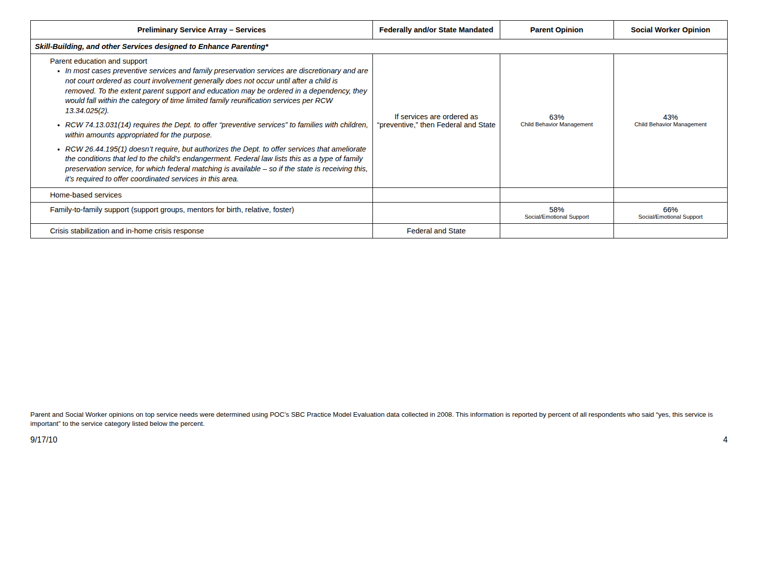| Preliminary Service Array – Services | Federally and/or State Mandated | Parent Opinion | Social Worker Opinion |
| --- | --- | --- | --- |
| Skill-Building, and other Services designed to Enhance Parenting* |
| Parent education and support In most cases preventive services and family preservation services are discretionary and are not court ordered as court involvement generally does not occur until after a child is removed. To the extent parent support and education may be ordered in a dependency, they would fall within the category of time limited family reunification services per RCW 13.34.025(2). RCW 74.13.031(14) requires the Dept. to offer “preventive services” to families with children, within amounts appropriated for the purpose. RCW 26.44.195(1) doesn’t require, but authorizes the Dept. to offer services that ameliorate the conditions that led to the child’s endangerment. Federal law lists this as a type of family preservation service, for which federal matching is available – so if the state is receiving this, it’s required to offer coordinated services in this area. | If services are ordered as “preventive,” then Federal and State | 63% Child Behavior Management | 43% Child Behavior Management |
| Home-based services | | | |
| Family-to-family support (support groups, mentors for birth, relative, foster) | | 58% Social/Emotional Support | 66% Social/Emotional Support |
| Crisis stabilization and in-home crisis response | Federal and State | | |
Parent and Social Worker opinions on top service needs were determined using POC’s SBC Practice Model Evaluation data collected in 2008. This information is reported by percent of all respondents who said “yes, this service is important” to the service category listed below the percent.
9/17/10 4